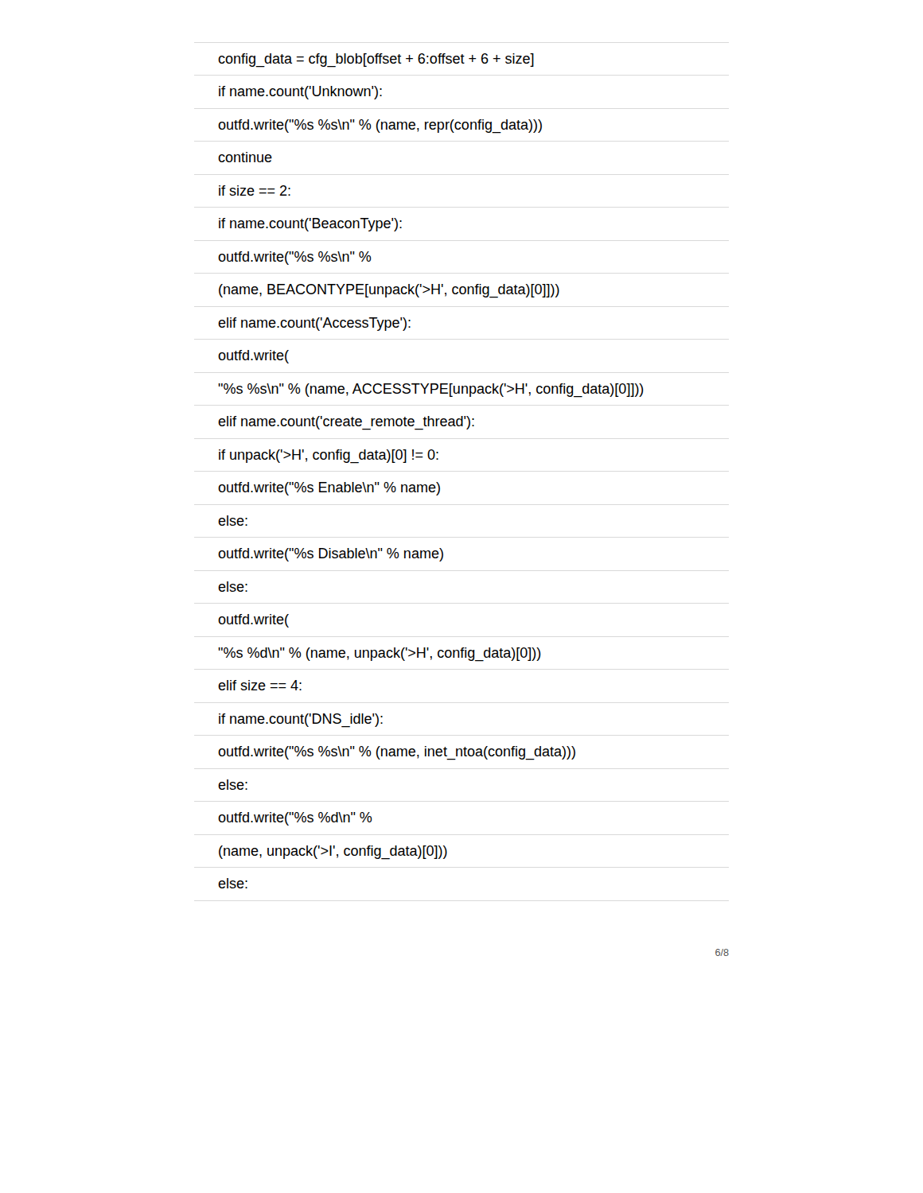| config_data = cfg_blob[offset + 6:offset + 6 + size] |
| if name.count('Unknown'): |
| outfd.write("%s %s\n" % (name, repr(config_data))) |
| continue |
| if size == 2: |
| if name.count('BeaconType'): |
| outfd.write("%s %s\n" % |
| (name, BEACONTYPE[unpack('>H', config_data)[0]])) |
| elif name.count('AccessType'): |
| outfd.write( |
| "%s %s\n" % (name, ACCESSTYPE[unpack('>H', config_data)[0]])) |
| elif name.count('create_remote_thread'): |
| if unpack('>H', config_data)[0] != 0: |
| outfd.write("%s Enable\n" % name) |
| else: |
| outfd.write("%s Disable\n" % name) |
| else: |
| outfd.write( |
| "%s %d\n" % (name, unpack('>H', config_data)[0])) |
| elif size == 4: |
| if name.count('DNS_idle'): |
| outfd.write("%s %s\n" % (name, inet_ntoa(config_data))) |
| else: |
| outfd.write("%s %d\n" % |
| (name, unpack('>I', config_data)[0])) |
| else: |
6/8